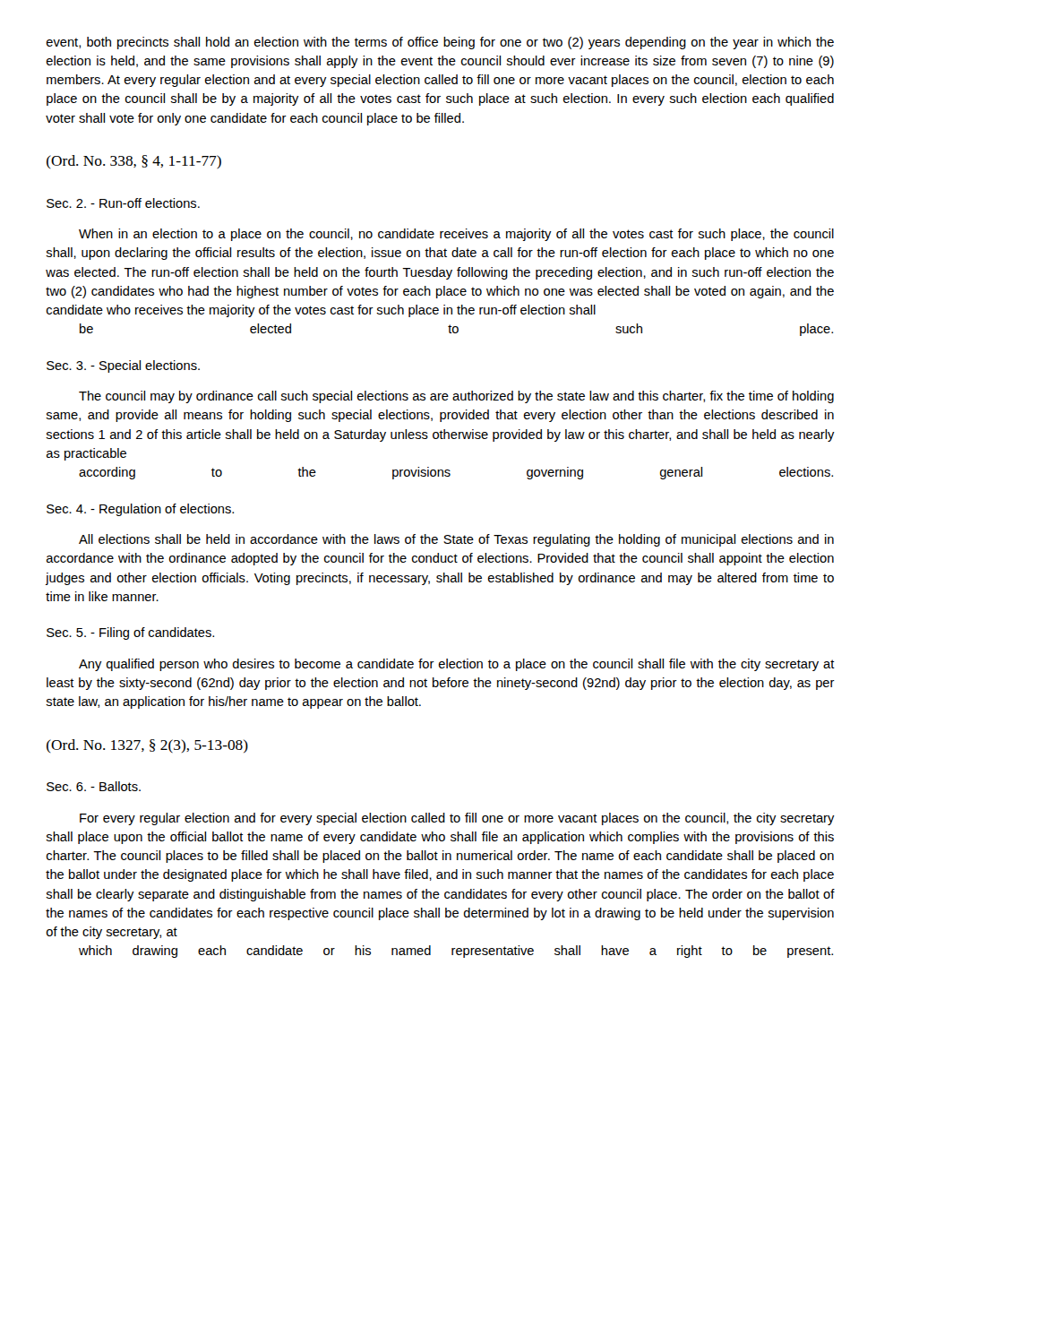event, both precincts shall hold an election with the terms of office being for one or two (2) years depending on the year in which the election is held, and the same provisions shall apply in the event the council should ever increase its size from seven (7) to nine (9) members. At every regular election and at every special election called to fill one or more vacant places on the council, election to each place on the council shall be by a majority of all the votes cast for such place at such election. In every such election each qualified voter shall vote for only one candidate for each council place to be filled.
(Ord. No. 338, § 4, 1-11-77)
Sec. 2. - Run-off elections.
When in an election to a place on the council, no candidate receives a majority of all the votes cast for such place, the council shall, upon declaring the official results of the election, issue on that date a call for the run-off election for each place to which no one was elected. The run-off election shall be held on the fourth Tuesday following the preceding election, and in such run-off election the two (2) candidates who had the highest number of votes for each place to which no one was elected shall be voted on again, and the candidate who receives the majority of the votes cast for such place in the run-off election shall be elected to such place.
Sec. 3. - Special elections.
The council may by ordinance call such special elections as are authorized by the state law and this charter, fix the time of holding same, and provide all means for holding such special elections, provided that every election other than the elections described in sections 1 and 2 of this article shall be held on a Saturday unless otherwise provided by law or this charter, and shall be held as nearly as practicable according to the provisions governing general elections.
Sec. 4. - Regulation of elections.
All elections shall be held in accordance with the laws of the State of Texas regulating the holding of municipal elections and in accordance with the ordinance adopted by the council for the conduct of elections. Provided that the council shall appoint the election judges and other election officials. Voting precincts, if necessary, shall be established by ordinance and may be altered from time to time in like manner.
Sec. 5. - Filing of candidates.
Any qualified person who desires to become a candidate for election to a place on the council shall file with the city secretary at least by the sixty-second (62nd) day prior to the election and not before the ninety-second (92nd) day prior to the election day, as per state law, an application for his/her name to appear on the ballot.
(Ord. No. 1327, § 2(3), 5-13-08)
Sec. 6. - Ballots.
For every regular election and for every special election called to fill one or more vacant places on the council, the city secretary shall place upon the official ballot the name of every candidate who shall file an application which complies with the provisions of this charter. The council places to be filled shall be placed on the ballot in numerical order. The name of each candidate shall be placed on the ballot under the designated place for which he shall have filed, and in such manner that the names of the candidates for each place shall be clearly separate and distinguishable from the names of the candidates for every other council place. The order on the ballot of the names of the candidates for each respective council place shall be determined by lot in a drawing to be held under the supervision of the city secretary, at which drawing each candidate or his named representative shall have a right to be present.